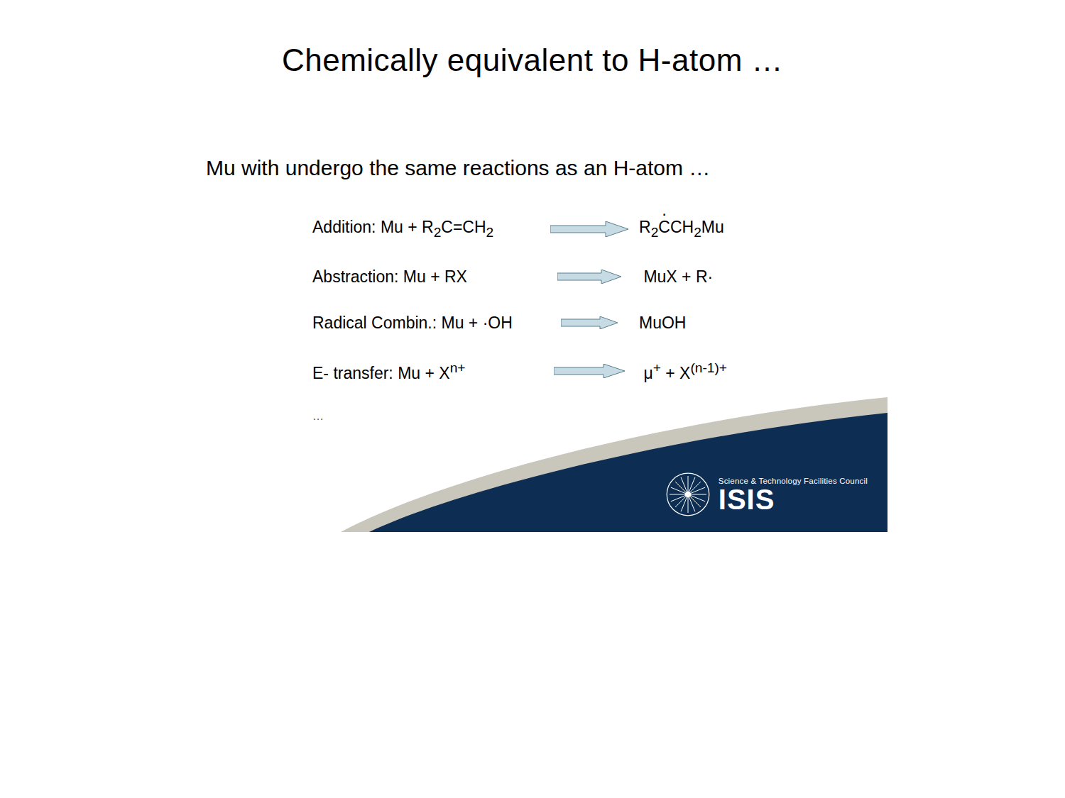Chemically equivalent to H-atom …
Mu with undergo the same reactions as an H-atom …
Addition: Mu + R2C=CH2
R2CCH2Mu
Abstraction: Mu + RX
MuX + R·
Radical Combin.: Mu + ·OH
MuOH
E- transfer: Mu + Xn+
μ+ + X(n-1)+
…
Science & Technology Facilities Council
ISIS